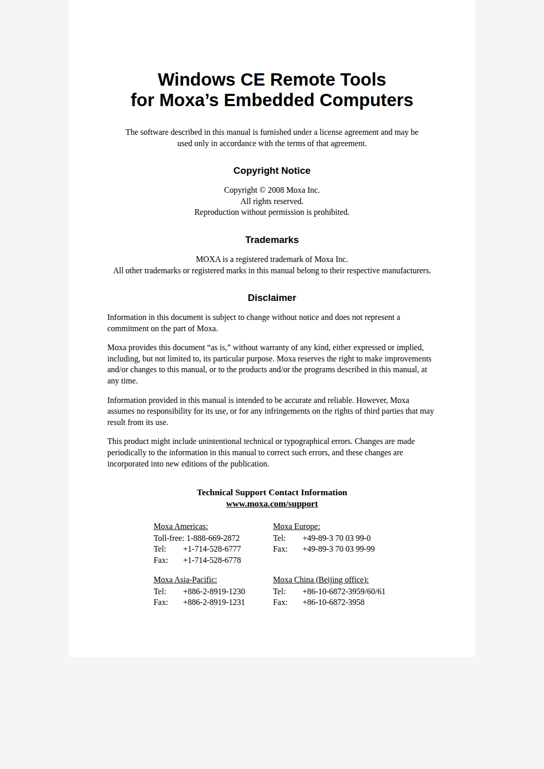Windows CE Remote Tools
for Moxa’s Embedded Computers
The software described in this manual is furnished under a license agreement and may be used only in accordance with the terms of that agreement.
Copyright Notice
Copyright © 2008 Moxa Inc.
All rights reserved.
Reproduction without permission is prohibited.
Trademarks
MOXA is a registered trademark of Moxa Inc.
All other trademarks or registered marks in this manual belong to their respective manufacturers.
Disclaimer
Information in this document is subject to change without notice and does not represent a commitment on the part of Moxa.
Moxa provides this document “as is,” without warranty of any kind, either expressed or implied, including, but not limited to, its particular purpose. Moxa reserves the right to make improvements and/or changes to this manual, or to the products and/or the programs described in this manual, at any time.
Information provided in this manual is intended to be accurate and reliable. However, Moxa assumes no responsibility for its use, or for any infringements on the rights of third parties that may result from its use.
This product might include unintentional technical or typographical errors. Changes are made periodically to the information in this manual to correct such errors, and these changes are incorporated into new editions of the publication.
Technical Support Contact Information
www.moxa.com/support
| Moxa Americas: | | Moxa Europe: |
| Toll-free: 1-888-669-2872 | | Tel: | +49-89-3 70 03 99-0 |
| Tel: | +1-714-528-6777 | | Fax: | +49-89-3 70 03 99-99 |
| Fax: | +1-714-528-6778 | | | |
| Moxa Asia-Pacific: | | Moxa China (Beijing office): |
| Tel: | +886-2-8919-1230 | | Tel: | +86-10-6872-3959/60/61 |
| Fax: | +886-2-8919-1231 | | Fax: | +86-10-6872-3958 |